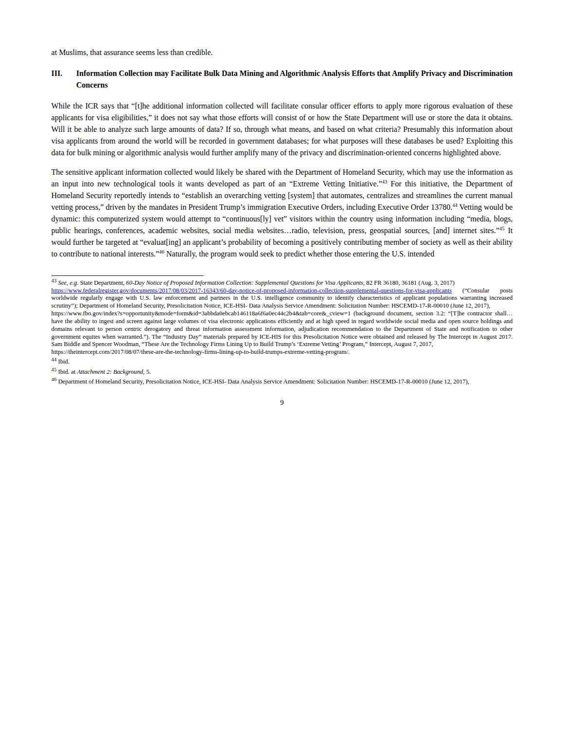at Muslims, that assurance seems less than credible.
III. Information Collection may Facilitate Bulk Data Mining and Algorithmic Analysis Efforts that Amplify Privacy and Discrimination Concerns
While the ICR says that “[t]he additional information collected will facilitate consular officer efforts to apply more rigorous evaluation of these applicants for visa eligibilities,” it does not say what those efforts will consist of or how the State Department will use or store the data it obtains. Will it be able to analyze such large amounts of data? If so, through what means, and based on what criteria? Presumably this information about visa applicants from around the world will be recorded in government databases; for what purposes will these databases be used? Exploiting this data for bulk mining or algorithmic analysis would further amplify many of the privacy and discrimination-oriented concerns highlighted above.
The sensitive applicant information collected would likely be shared with the Department of Homeland Security, which may use the information as an input into new technological tools it wants developed as part of an “Extreme Vetting Initiative.”43 For this initiative, the Department of Homeland Security reportedly intends to “establish an overarching vetting [system] that automates, centralizes and streamlines the current manual vetting process,” driven by the mandates in President Trump’s immigration Executive Orders, including Executive Order 13780.44 Vetting would be dynamic: this computerized system would attempt to “continuous[ly] vet” visitors within the country using information including “media, blogs, public hearings, conferences, academic websites, social media websites…radio, television, press, geospatial sources, [and] internet sites.”45 It would further be targeted at “evaluat[ing] an applicant’s probability of becoming a positively contributing member of society as well as their ability to contribute to national interests.”46 Naturally, the program would seek to predict whether those entering the U.S. intended
43 See, e.g. State Department, 60-Day Notice of Proposed Information Collection: Supplemental Questions for Visa Applicants, 82 FR 36180, 36181 (Aug. 3, 2017)
https://www.federalregister.gov/documents/2017/08/03/2017-16343/60-day-notice-of-proposed-information-collection-supplemental-questions-for-visa-applicants (“Consular posts worldwide regularly engage with U.S. law enforcement and partners in the U.S. intelligence community to identify characteristics of applicant populations warranting increased scrutiny”); Department of Homeland Security, Presolicitation Notice, ICE-HSI- Data Analysis Service Amendment: Solicitation Number: HSCEMD-17-R-00010 (June 12, 2017),
https://www.fbo.gov/index?s=opportunity&mode=form&id=3abbda0ebcab146118a6f6a0ec44c2b4&tab=core&_cview=1 (background document, section 3.2: “[T]he contractor shall…have the ability to ingest and screen against large volumes of visa electronic applications efficiently and at high speed in regard worldwide social media and open source holdings and domains relevant to person centric derogatory and threat information assessment information, adjudication recommendation to the Department of State and notification to other government equites when warranted.”). The “Industry Day” materials prepared by ICE-HIS for this Presolicitation Notice were obtained and released by The Intercept in August 2017. Sam Biddle and Spencer Woodman, “These Are the Technology Firms Lining Up to Build Trump’s ‘Extreme Vetting’ Program,” Intercept, August 7, 2017,
https://theintercept.com/2017/08/07/these-are-the-technology-firms-lining-up-to-build-trumps-extreme-vetting-program/.
44 Ibid.
45 Ibid. at Attachment 2: Background, 5.
46 Department of Homeland Security, Presolicitation Notice, ICE-HSI- Data Analysis Service Amendment: Solicitation Number: HSCEMD-17-R-00010 (June 12, 2017),
9